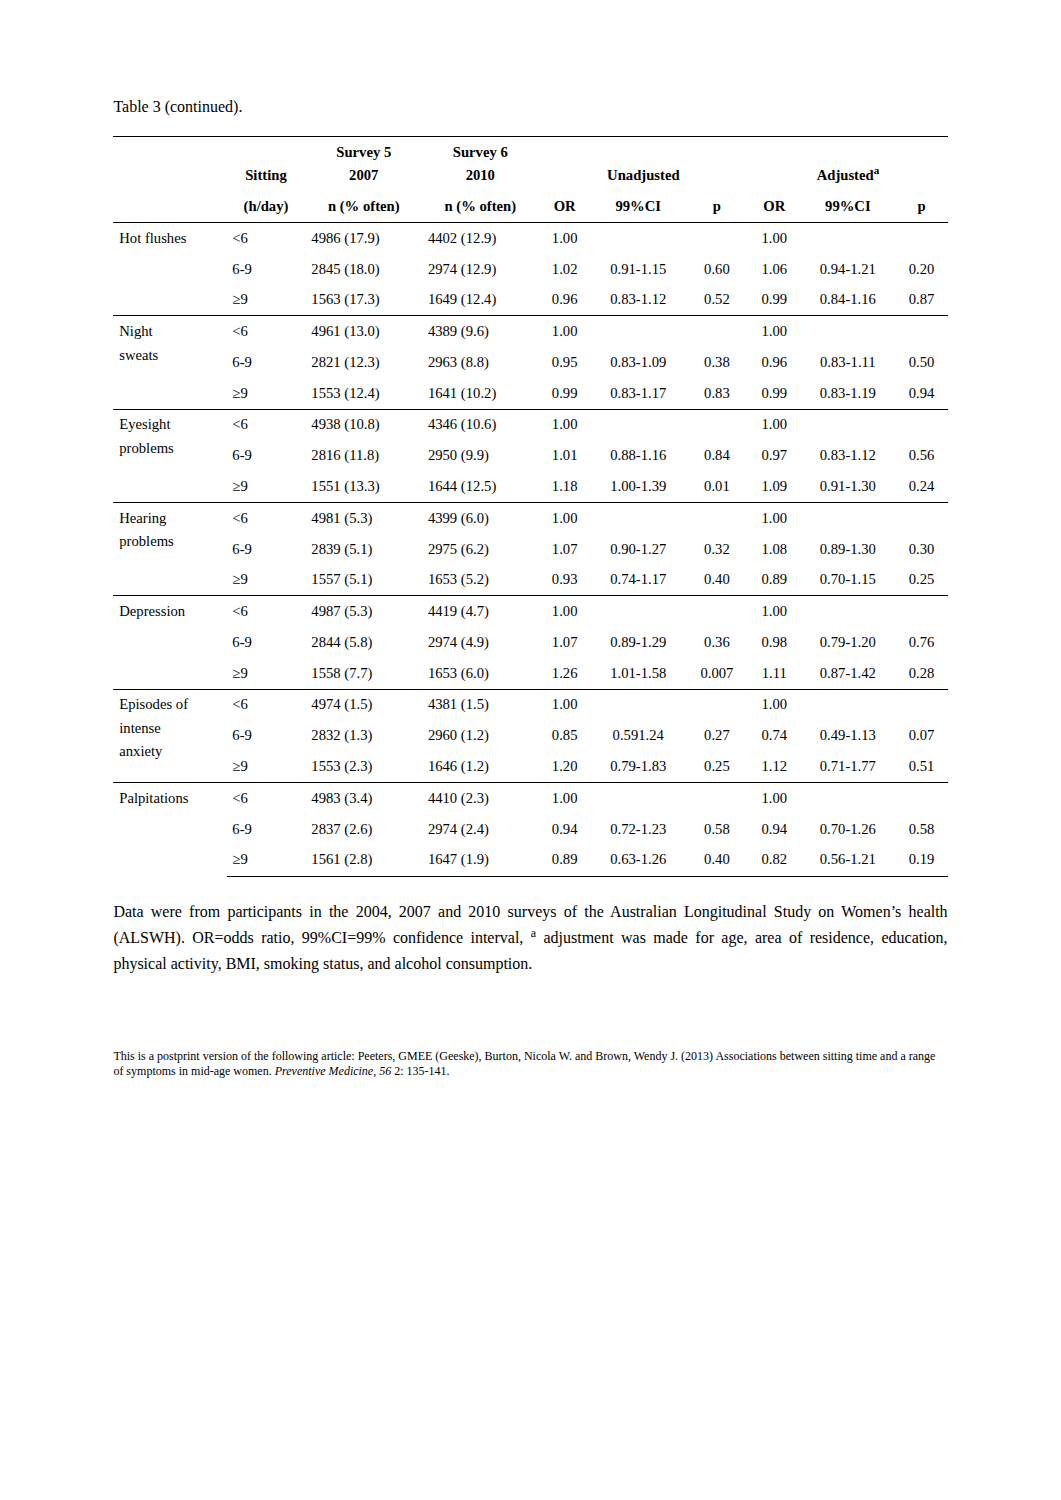Table 3 (continued).
| | Sitting | Survey 5 2007 | Survey 6 2010 | Unadjusted | Adjusted a |
| --- | --- | --- | --- | --- | --- |
| | (h/day) | n (% often) | n (% often) | OR | 99%CI | p | OR | 99%CI | p |
| Hot flushes | <6 | 4986 (17.9) | 4402 (12.9) | 1.00 | | | 1.00 | | |
| 6-9 | 2845 (18.0) | 2974 (12.9) | 1.02 | 0.91-1.15 | 0.60 | 1.06 | 0.94-1.21 | 0.20 |
| ≥9 | 1563 (17.3) | 1649 (12.4) | 0.96 | 0.83-1.12 | 0.52 | 0.99 | 0.84-1.16 | 0.87 |
| Night sweats | <6 | 4961 (13.0) | 4389 (9.6) | 1.00 | | | 1.00 | | |
| 6-9 | 2821 (12.3) | 2963 (8.8) | 0.95 | 0.83-1.09 | 0.38 | 0.96 | 0.83-1.11 | 0.50 |
| ≥9 | 1553 (12.4) | 1641 (10.2) | 0.99 | 0.83-1.17 | 0.83 | 0.99 | 0.83-1.19 | 0.94 |
| Eyesight problems | <6 | 4938 (10.8) | 4346 (10.6) | 1.00 | | | 1.00 | | |
| 6-9 | 2816 (11.8) | 2950 (9.9) | 1.01 | 0.88-1.16 | 0.84 | 0.97 | 0.83-1.12 | 0.56 |
| ≥9 | 1551 (13.3) | 1644 (12.5) | 1.18 | 1.00-1.39 | 0.01 | 1.09 | 0.91-1.30 | 0.24 |
| Hearing problems | <6 | 4981 (5.3) | 4399 (6.0) | 1.00 | | | 1.00 | | |
| 6-9 | 2839 (5.1) | 2975 (6.2) | 1.07 | 0.90-1.27 | 0.32 | 1.08 | 0.89-1.30 | 0.30 |
| ≥9 | 1557 (5.1) | 1653 (5.2) | 0.93 | 0.74-1.17 | 0.40 | 0.89 | 0.70-1.15 | 0.25 |
| Depression | <6 | 4987 (5.3) | 4419 (4.7) | 1.00 | | | 1.00 | | |
| 6-9 | 2844 (5.8) | 2974 (4.9) | 1.07 | 0.89-1.29 | 0.36 | 0.98 | 0.79-1.20 | 0.76 |
| ≥9 | 1558 (7.7) | 1653 (6.0) | 1.26 | 1.01-1.58 | 0.007 | 1.11 | 0.87-1.42 | 0.28 |
| Episodes of intense anxiety | <6 | 4974 (1.5) | 4381 (1.5) | 1.00 | | | 1.00 | | |
| 6-9 | 2832 (1.3) | 2960 (1.2) | 0.85 | 0.591.24 | 0.27 | 0.74 | 0.49-1.13 | 0.07 |
| ≥9 | 1553 (2.3) | 1646 (1.2) | 1.20 | 0.79-1.83 | 0.25 | 1.12 | 0.71-1.77 | 0.51 |
| Palpitations | <6 | 4983 (3.4) | 4410 (2.3) | 1.00 | | | 1.00 | | |
| 6-9 | 2837 (2.6) | 2974 (2.4) | 0.94 | 0.72-1.23 | 0.58 | 0.94 | 0.70-1.26 | 0.58 |
| ≥9 | 1561 (2.8) | 1647 (1.9) | 0.89 | 0.63-1.26 | 0.40 | 0.82 | 0.56-1.21 | 0.19 |
Data were from participants in the 2004, 2007 and 2010 surveys of the Australian Longitudinal Study on Women’s health (ALSWH). OR=odds ratio, 99%CI=99% confidence interval, a adjustment was made for age, area of residence, education, physical activity, BMI, smoking status, and alcohol consumption.
This is a postprint version of the following article: Peeters, GMEE (Geeske), Burton, Nicola W. and Brown, Wendy J. (2013) Associations between sitting time and a range of symptoms in mid-age women. Preventive Medicine, 56 2: 135-141.